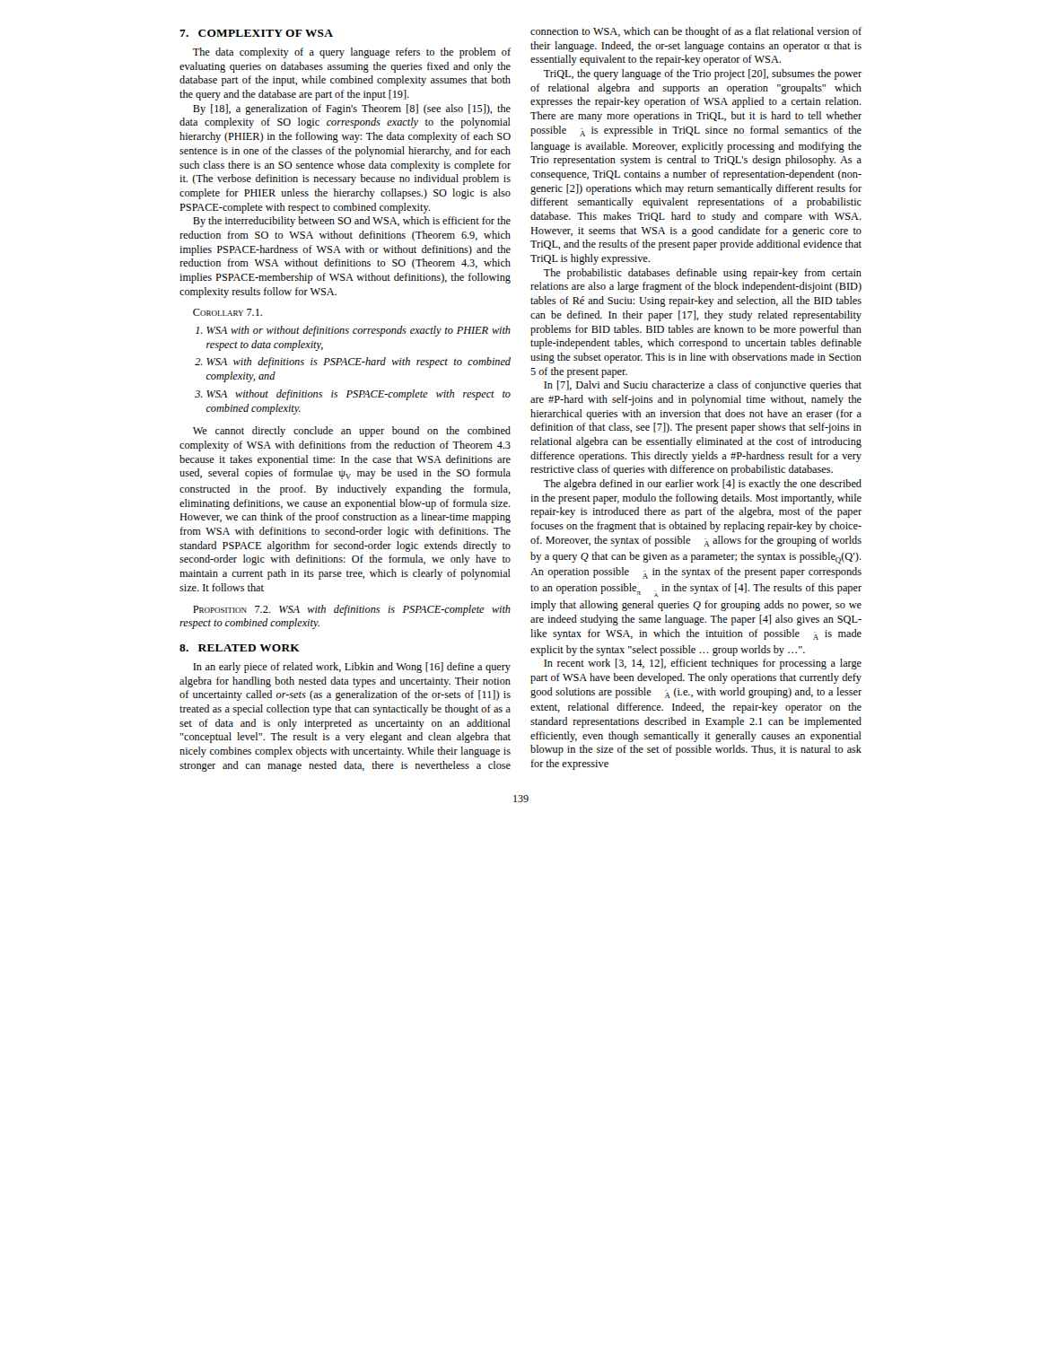7. COMPLEXITY OF WSA
The data complexity of a query language refers to the problem of evaluating queries on databases assuming the queries fixed and only the database part of the input, while combined complexity assumes that both the query and the database are part of the input [19].
By [18], a generalization of Fagin's Theorem [8] (see also [15]), the data complexity of SO logic corresponds exactly to the polynomial hierarchy (PHIER) in the following way: The data complexity of each SO sentence is in one of the classes of the polynomial hierarchy, and for each such class there is an SO sentence whose data complexity is complete for it. (The verbose definition is necessary because no individual problem is complete for PHIER unless the hierarchy collapses.) SO logic is also PSPACE-complete with respect to combined complexity.
By the interreducibility between SO and WSA, which is efficient for the reduction from SO to WSA without definitions (Theorem 6.9, which implies PSPACE-hardness of WSA with or without definitions) and the reduction from WSA without definitions to SO (Theorem 4.3, which implies PSPACE-membership of WSA without definitions), the following complexity results follow for WSA.
Corollary 7.1.
WSA with or without definitions corresponds exactly to PHIER with respect to data complexity,
WSA with definitions is PSPACE-hard with respect to combined complexity, and
WSA without definitions is PSPACE-complete with respect to combined complexity.
We cannot directly conclude an upper bound on the combined complexity of WSA with definitions from the reduction of Theorem 4.3 because it takes exponential time: In the case that WSA definitions are used, several copies of formulae ψV may be used in the SO formula constructed in the proof. By inductively expanding the formula, eliminating definitions, we cause an exponential blow-up of formula size. However, we can think of the proof construction as a linear-time mapping from WSA with definitions to second-order logic with definitions. The standard PSPACE algorithm for second-order logic extends directly to second-order logic with definitions: Of the formula, we only have to maintain a current path in its parse tree, which is clearly of polynomial size. It follows that
Proposition 7.2. WSA with definitions is PSPACE-complete with respect to combined complexity.
8. RELATED WORK
In an early piece of related work, Libkin and Wong [16] define a query algebra for handling both nested data types and uncertainty. Their notion of uncertainty called or-sets (as a generalization of the or-sets of [11]) is treated as a special collection type that can syntactically be thought of as a set of data and is only interpreted as uncertainty on an additional "conceptual level". The result is a very elegant and clean algebra that nicely combines complex objects with uncertainty. While their language is stronger and can manage nested data, there is nevertheless a close connection to WSA, which can be thought of as a flat relational version of their language. Indeed, the or-set language contains an operator α that is essentially equivalent to the repair-key operator of WSA.
TriQL, the query language of the Trio project [20], subsumes the power of relational algebra and supports an operation "groupalts" which expresses the repair-key operation of WSA applied to a certain relation. There are many more operations in TriQL, but it is hard to tell whether possibleA is expressible in TriQL since no formal semantics of the language is available. Moreover, explicitly processing and modifying the Trio representation system is central to TriQL's design philosophy. As a consequence, TriQL contains a number of representation-dependent (non-generic [2]) operations which may return semantically different results for different semantically equivalent representations of a probabilistic database. This makes TriQL hard to study and compare with WSA. However, it seems that WSA is a good candidate for a generic core to TriQL, and the results of the present paper provide additional evidence that TriQL is highly expressive.
The probabilistic databases definable using repair-key from certain relations are also a large fragment of the block independent-disjoint (BID) tables of Ré and Suciu: Using repair-key and selection, all the BID tables can be defined. In their paper [17], they study related representability problems for BID tables. BID tables are known to be more powerful than tuple-independent tables, which correspond to uncertain tables definable using the subset operator. This is in line with observations made in Section 5 of the present paper.
In [7], Dalvi and Suciu characterize a class of conjunctive queries that are #P-hard with self-joins and in polynomial time without, namely the hierarchical queries with an inversion that does not have an eraser (for a definition of that class, see [7]). The present paper shows that self-joins in relational algebra can be essentially eliminated at the cost of introducing difference operations. This directly yields a #P-hardness result for a very restrictive class of queries with difference on probabilistic databases.
The algebra defined in our earlier work [4] is exactly the one described in the present paper, modulo the following details. Most importantly, while repair-key is introduced there as part of the algebra, most of the paper focuses on the fragment that is obtained by replacing repair-key by choice-of. Moreover, the syntax of possibleA allows for the grouping of worlds by a query Q that can be given as a parameter; the syntax is possibleQ(Q′). An operation possibleA in the syntax of the present paper corresponds to an operation possibleπA in the syntax of [4]. The results of this paper imply that allowing general queries Q for grouping adds no power, so we are indeed studying the same language. The paper [4] also gives an SQL-like syntax for WSA, in which the intuition of possibleA is made explicit by the syntax "select possible … group worlds by …".
In recent work [3, 14, 12], efficient techniques for processing a large part of WSA have been developed. The only operations that currently defy good solutions are possibleA (i.e., with world grouping) and, to a lesser extent, relational difference. Indeed, the repair-key operator on the standard representations described in Example 2.1 can be implemented efficiently, even though semantically it generally causes an exponential blowup in the size of the set of possible worlds. Thus, it is natural to ask for the expressive
139